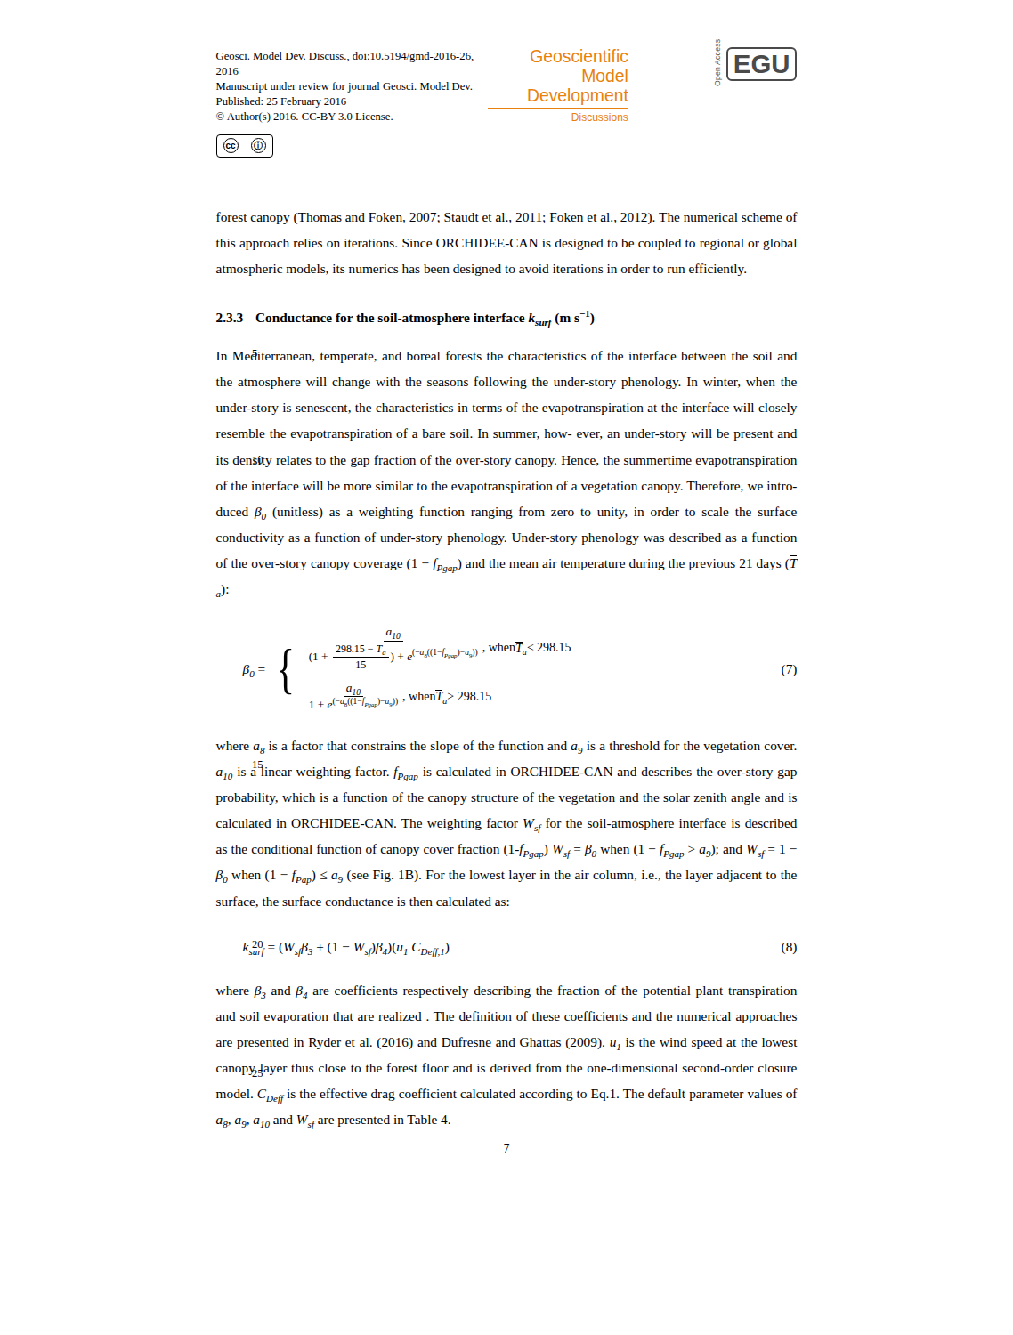Geosci. Model Dev. Discuss., doi:10.5194/gmd-2016-26, 2016
Manuscript under review for journal Geosci. Model Dev.
Published: 25 February 2016
© Author(s) 2016. CC-BY 3.0 License.
Open Access
GeoscientificModel Development
Discussions
EGU
ccⓘ
forest canopy (Thomas and Foken, 2007; Staudt et al., 2011; Foken et al., 2012). The numerical scheme of this approach relies on iterations. Since ORCHIDEE-CAN is designed to be coupled to regional or global atmospheric models, its numerics has been designed to avoid iterations in order to run efficiently.
2.3.3 Conductance for the soil-atmosphere interface ksurf (m s−1)
5 In Mediterranean, temperate, and boreal forests the characteristics of the interface between the soil and the atmosphere will change with the seasons following the under-story phenology. In winter, when the under-story is senescent, the characteristics in terms of the evapotranspiration at the interface will closely resemble the evapotranspiration of a bare soil. In summer, how- ever, an under-story will be present and its density relates to the gap fraction of the over-story canopy. Hence, the summertime evapotranspiration of the interface will be more similar to the evapotranspiration of a vegetation canopy. Therefore, we intro- 10 duced β0 (unitless) as a weighting function ranging from zero to unity, in order to scale the surface conductivity as a function of under-story phenology. Under-story phenology was described as a function of the over-story canopy coverage (1 − fPgap) and the mean air temperature during the previous 21 days (Ta):
β0 = {
a10 (1 + 298.15 − Ta 15) + e(−a8((1−fPgap)−a9)) , when Ta ≤ 298.15
a10 1 + e(−a8((1−fPgap)−a9)) , when Ta > 298.15
(7)
where a8 is a factor that constrains the slope of the function and a9 is a threshold for the vegetation cover. a10 is a linear 15 weighting factor. fPgap is calculated in ORCHIDEE-CAN and describes the over-story gap probability, which is a function of the canopy structure of the vegetation and the solar zenith angle and is calculated in ORCHIDEE-CAN. The weighting factor Wsf for the soil-atmosphere interface is described as the conditional function of canopy cover fraction (1-fPgap) Wsf = β0 when (1 − fPgap > a9); and Wsf = 1 − β0 when (1 − fPap) ≤ a9 (see Fig. 1B). For the lowest layer in the air column, i.e., the layer adjacent to the surface, the surface conductance is then calculated as:
20 ksurf = (Wsf β3 + (1 − Wsf)β4)(u1 CDeff,1) (8)
where β3 and β4 are coefficients respectively describing the fraction of the potential plant transpiration and soil evaporation that are realized . The definition of these coefficients and the numerical approaches are presented in Ryder et al. (2016) and Dufresne and Ghattas (2009). u1 is the wind speed at the lowest canopy layer thus close to the forest floor and is derived from the one-dimensional second-order closure model. CDeff is the effective drag coefficient calculated according to Eq.1. The 25 default parameter values of a8, a9, a10 and Wsf are presented in Table 4.
7